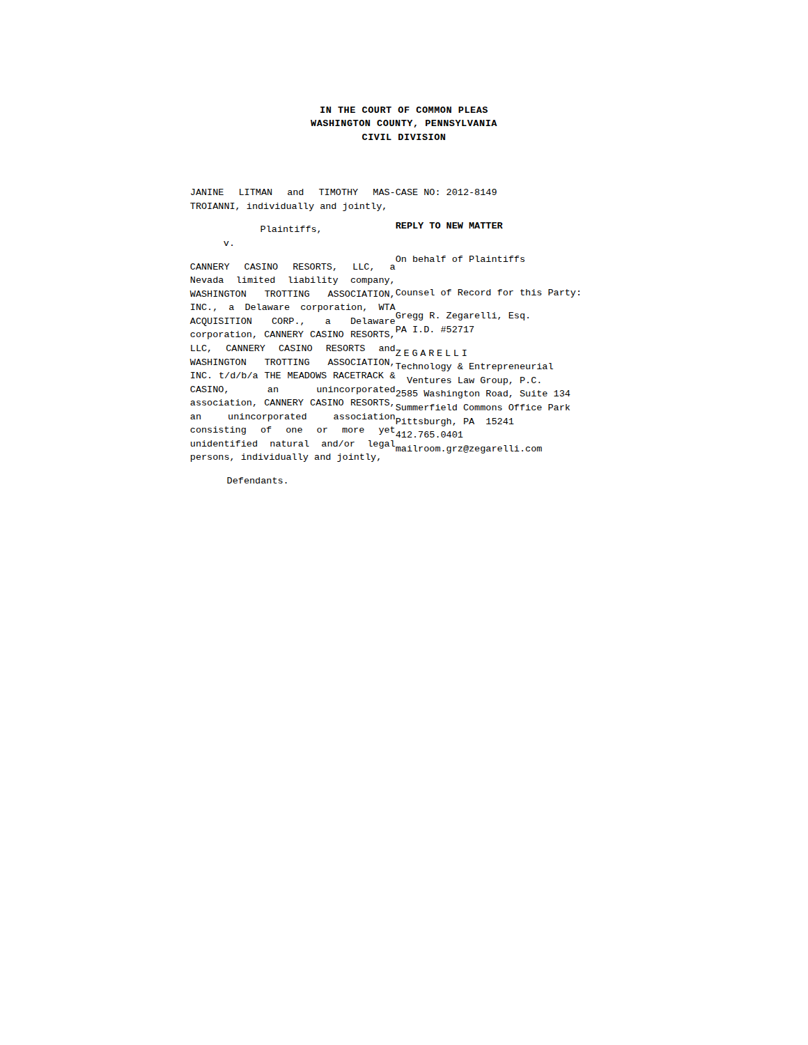IN THE COURT OF COMMON PLEAS
WASHINGTON COUNTY, PENNSYLVANIA
CIVIL DIVISION
| JANINE LITMAN and TIMOTHY MAS-TROIANNI, individually and jointly, Plaintiffs, v. CANNERY CASINO RESORTS, LLC, a Nevada limited liability company, WASHINGTON TROTTING ASSOCIATION, INC., a Delaware corporation, WTA ACQUISITION CORP., a Delaware corporation, CANNERY CASINO RESORTS, LLC, CANNERY CASINO RESORTS and WASHINGTON TROTTING ASSOCIATION, INC. t/d/b/a THE MEADOWS RACETRACK & CASINO, an unincorporated association, CANNERY CASINO RESORTS, an unincorporated association consisting of one or more yet unidentified natural and/or legal persons, individually and jointly, Defendants. | CASE NO: 2012-8149 REPLY TO NEW MATTER On behalf of Plaintiffs Counsel of Record for this Party: Gregg R. Zegarelli, Esq. PA I.D. #52717 ZEGARELLI Technology & Entrepreneurial Ventures Law Group, P.C. 2585 Washington Road, Suite 134 Summerfield Commons Office Park Pittsburgh, PA 15241 412.765.0401 mailroom.grz@zegarelli.com |